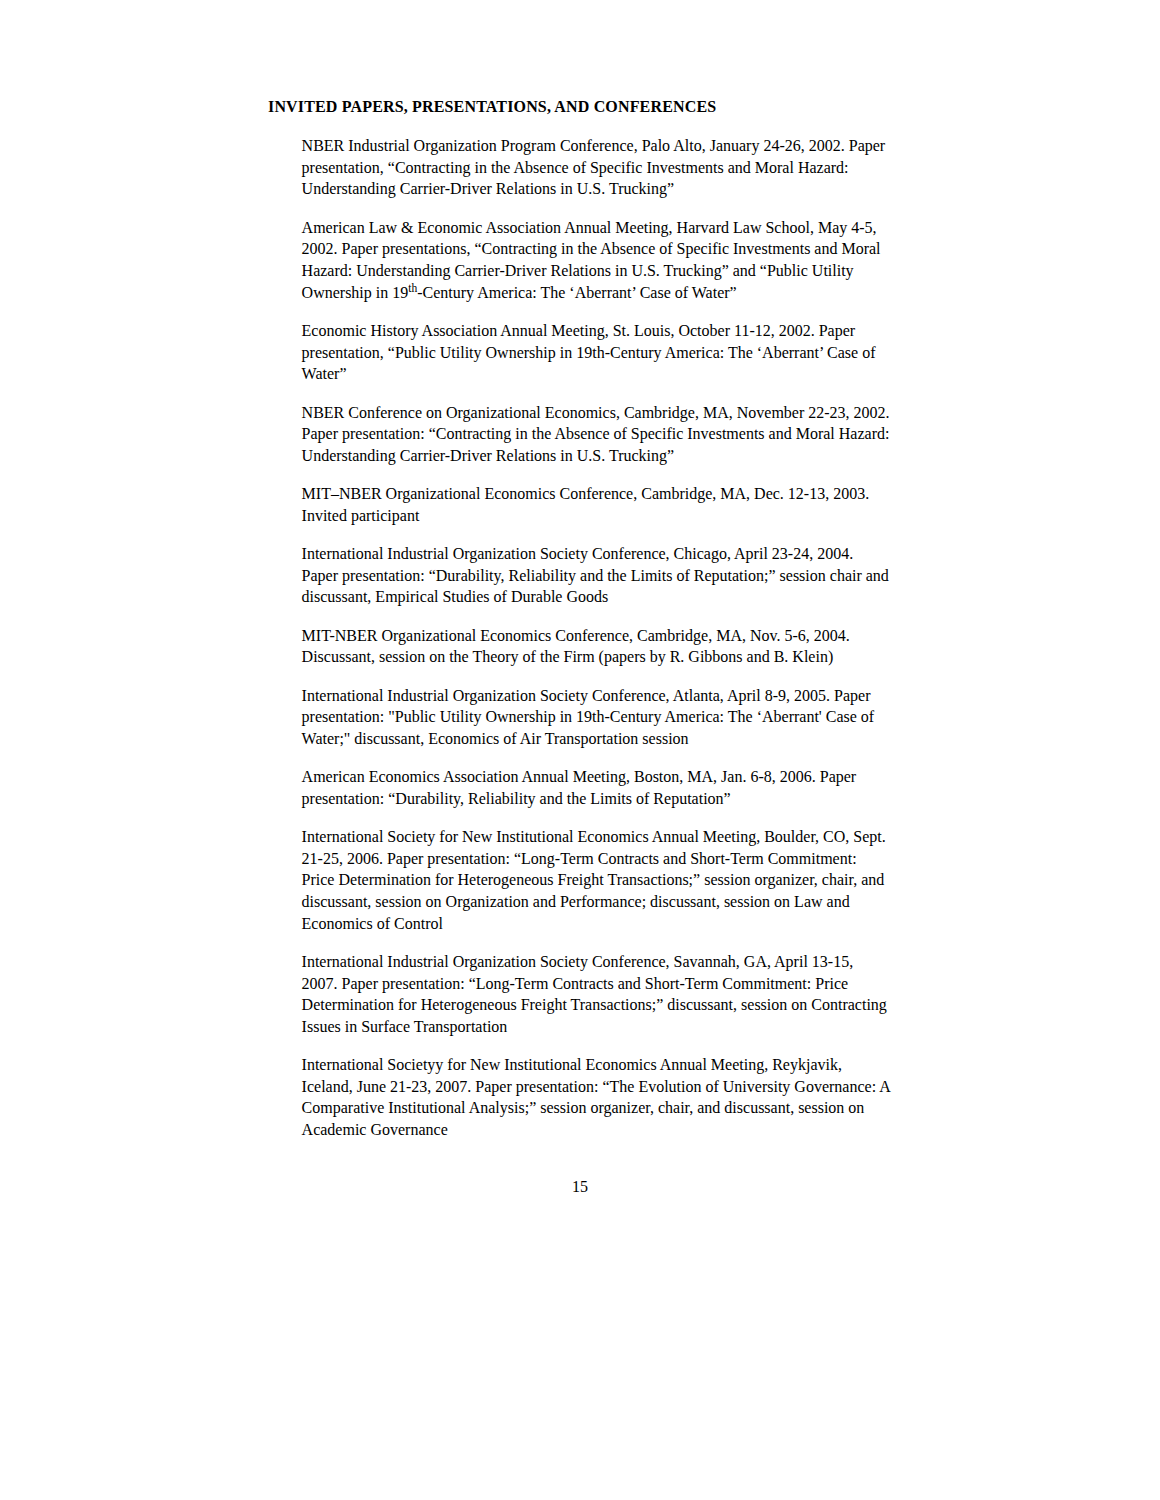INVITED PAPERS, PRESENTATIONS, AND CONFERENCES
NBER Industrial Organization Program Conference, Palo Alto, January 24-26, 2002. Paper presentation, “Contracting in the Absence of Specific Investments and Moral Hazard: Understanding Carrier-Driver Relations in U.S. Trucking”
American Law & Economic Association Annual Meeting, Harvard Law School, May 4-5, 2002. Paper presentations, “Contracting in the Absence of Specific Investments and Moral Hazard: Understanding Carrier-Driver Relations in U.S. Trucking” and “Public Utility Ownership in 19th-Century America: The ‘Aberrant’ Case of Water”
Economic History Association Annual Meeting, St. Louis, October 11-12, 2002. Paper presentation, “Public Utility Ownership in 19th-Century America: The ‘Aberrant’ Case of Water”
NBER Conference on Organizational Economics, Cambridge, MA, November 22-23, 2002. Paper presentation: “Contracting in the Absence of Specific Investments and Moral Hazard: Understanding Carrier-Driver Relations in U.S. Trucking”
MIT–NBER Organizational Economics Conference, Cambridge, MA, Dec. 12-13, 2003. Invited participant
International Industrial Organization Society Conference, Chicago, April 23-24, 2004. Paper presentation: “Durability, Reliability and the Limits of Reputation;” session chair and discussant, Empirical Studies of Durable Goods
MIT-NBER Organizational Economics Conference, Cambridge, MA, Nov. 5-6, 2004. Discussant, session on the Theory of the Firm (papers by R. Gibbons and B. Klein)
International Industrial Organization Society Conference, Atlanta, April 8-9, 2005. Paper presentation: "Public Utility Ownership in 19th-Century America: The ‘Aberrant' Case of Water;" discussant, Economics of Air Transportation session
American Economics Association Annual Meeting, Boston, MA, Jan. 6-8, 2006. Paper presentation: “Durability, Reliability and the Limits of Reputation”
International Society for New Institutional Economics Annual Meeting, Boulder, CO, Sept. 21-25, 2006. Paper presentation: “Long-Term Contracts and Short-Term Commitment: Price Determination for Heterogeneous Freight Transactions;” session organizer, chair, and discussant, session on Organization and Performance; discussant, session on Law and Economics of Control
International Industrial Organization Society Conference, Savannah, GA, April 13-15, 2007. Paper presentation: “Long-Term Contracts and Short-Term Commitment: Price Determination for Heterogeneous Freight Transactions;” discussant, session on Contracting Issues in Surface Transportation
International Societyy for New Institutional Economics Annual Meeting, Reykjavik, Iceland, June 21-23, 2007. Paper presentation: “The Evolution of University Governance: A Comparative Institutional Analysis;” session organizer, chair, and discussant, session on Academic Governance
15